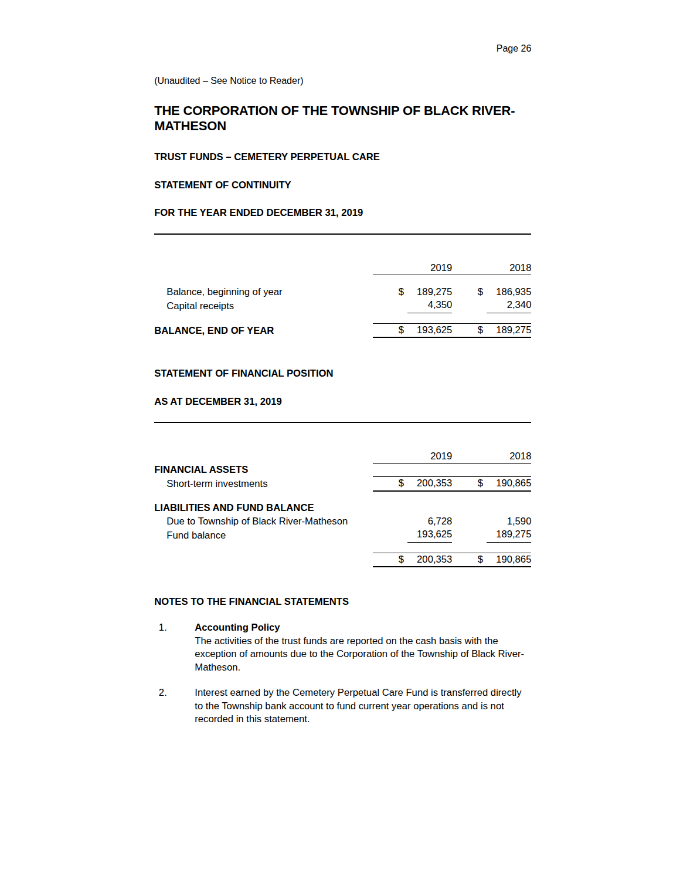Page 26
(Unaudited – See Notice to Reader)
THE CORPORATION OF THE TOWNSHIP OF BLACK RIVER-MATHESON
TRUST FUNDS – CEMETERY PERPETUAL CARE
STATEMENT OF CONTINUITY
FOR THE YEAR ENDED DECEMBER 31, 2019
| | 2019 | 2018 |
| Balance, beginning of year | $ 189,275 | $ 186,935 |
| Capital receipts | 4,350 | 2,340 |
| BALANCE, END OF YEAR | $ 193,625 | $ 189,275 |
STATEMENT OF FINANCIAL POSITION
AS AT DECEMBER 31, 2019
| | 2019 | 2018 |
| FINANCIAL ASSETS | | |
| Short-term investments | $ 200,353 | $ 190,865 |
| LIABILITIES AND FUND BALANCE | | |
| Due to Township of Black River-Matheson | 6,728 | 1,590 |
| Fund balance | 193,625 | 189,275 |
| | $ 200,353 | $ 190,865 |
NOTES TO THE FINANCIAL STATEMENTS
Accounting Policy The activities of the trust funds are reported on the cash basis with the exception of amounts due to the Corporation of the Township of Black River-Matheson.
Interest earned by the Cemetery Perpetual Care Fund is transferred directly to the Township bank account to fund current year operations and is not recorded in this statement.